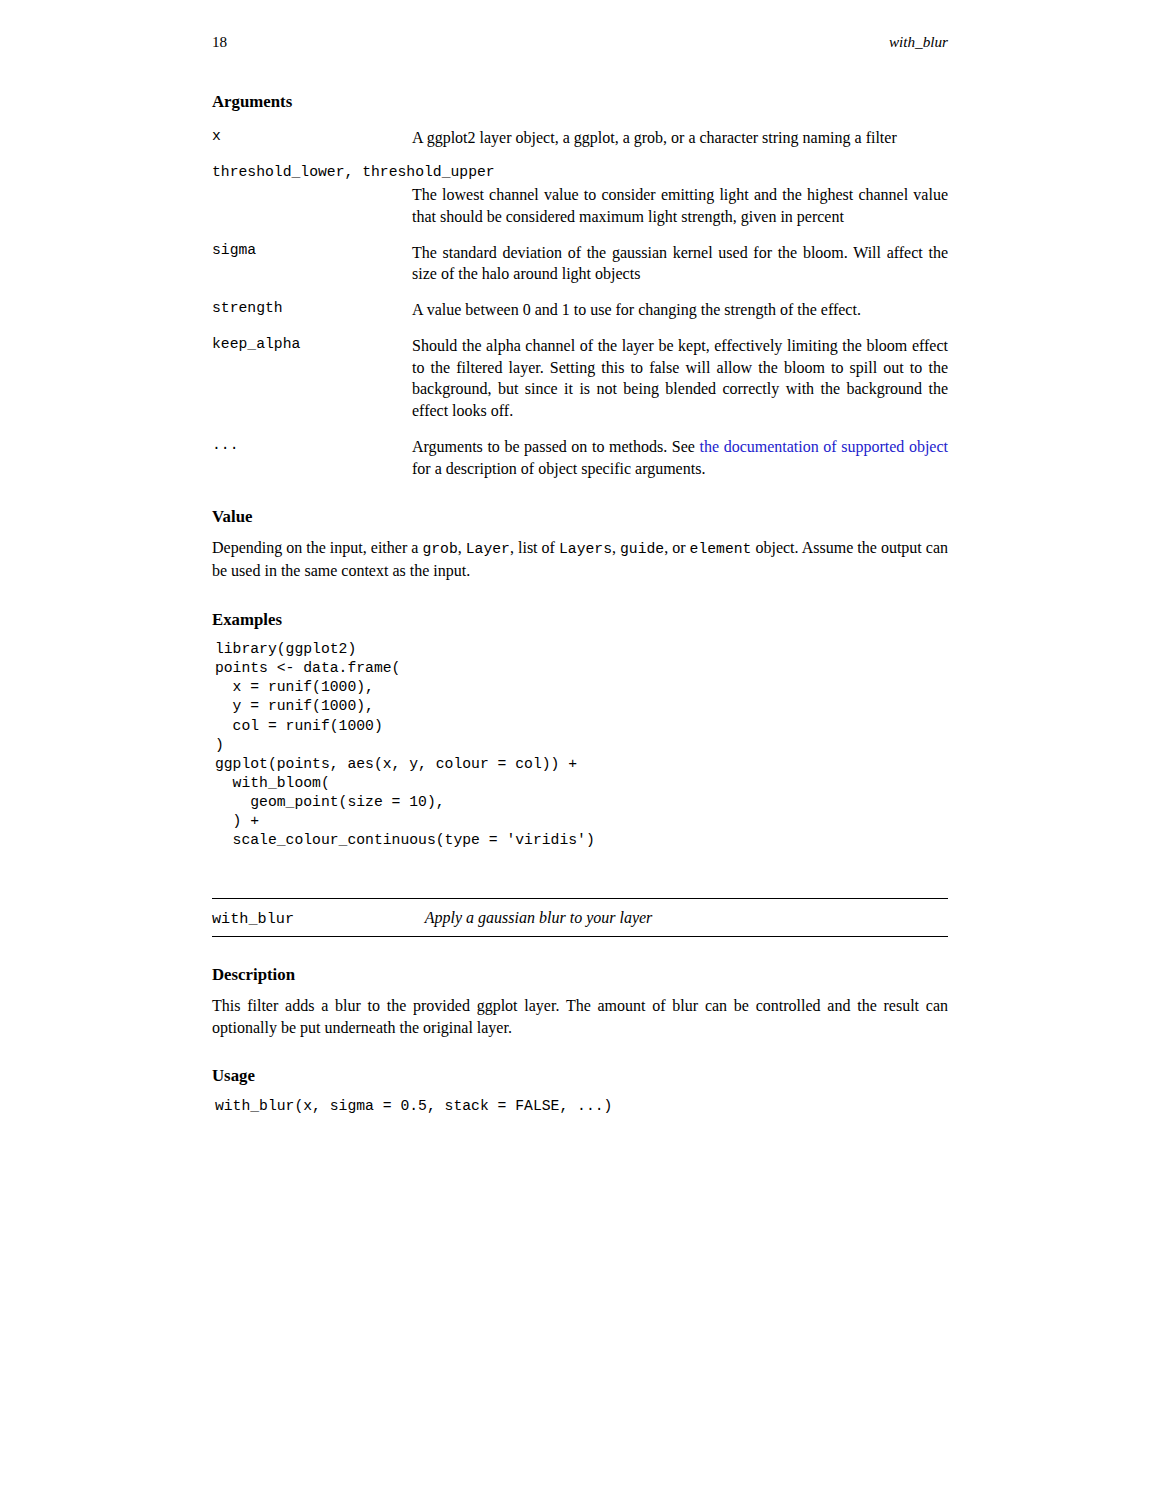18 with_blur
Arguments
x
A ggplot2 layer object, a ggplot, a grob, or a character string naming a filter
threshold_lower, threshold_upper
The lowest channel value to consider emitting light and the highest channel value that should be considered maximum light strength, given in percent
sigma
The standard deviation of the gaussian kernel used for the bloom. Will affect the size of the halo around light objects
strength
A value between 0 and 1 to use for changing the strength of the effect.
keep_alpha
Should the alpha channel of the layer be kept, effectively limiting the bloom effect to the filtered layer. Setting this to false will allow the bloom to spill out to the background, but since it is not being blended correctly with the background the effect looks off.
...
Arguments to be passed on to methods. See the documentation of supported object for a description of object specific arguments.
Value
Depending on the input, either a grob, Layer, list of Layers, guide, or element object. Assume the output can be used in the same context as the input.
Examples
library(ggplot2)
points <- data.frame(
  x = runif(1000),
  y = runif(1000),
  col = runif(1000)
)
ggplot(points, aes(x, y, colour = col)) +
  with_bloom(
    geom_point(size = 10),
  ) +
  scale_colour_continuous(type = 'viridis')
with_blur Apply a gaussian blur to your layer
Description
This filter adds a blur to the provided ggplot layer. The amount of blur can be controlled and the result can optionally be put underneath the original layer.
Usage
with_blur(x, sigma = 0.5, stack = FALSE, ...)